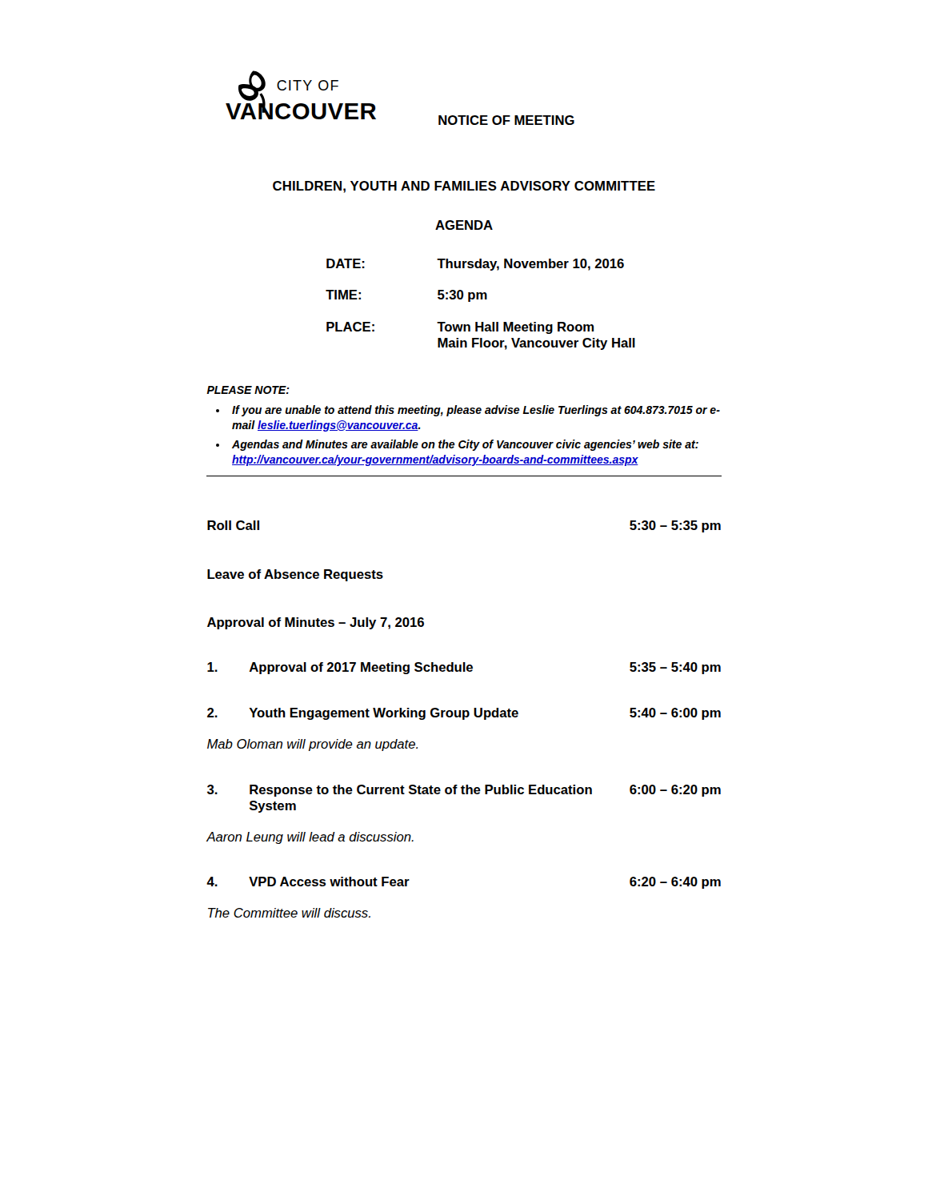CITY OF VANCOUVER
NOTICE OF MEETING
CHILDREN, YOUTH AND FAMILIES ADVISORY COMMITTEE
AGENDA
| DATE: | Thursday, November 10, 2016 |
| TIME: | 5:30 pm |
| PLACE: | Town Hall Meeting Room Main Floor, Vancouver City Hall |
PLEASE NOTE:
If you are unable to attend this meeting, please advise Leslie Tuerlings at 604.873.7015 or e-mail leslie.tuerlings@vancouver.ca.
Agendas and Minutes are available on the City of Vancouver civic agencies’ web site at: http://vancouver.ca/your-government/advisory-boards-and-committees.aspx
Roll Call
5:30 – 5:35 pm
Leave of Absence Requests
Approval of Minutes – July 7, 2016
1. Approval of 2017 Meeting Schedule
5:35 – 5:40 pm
2. Youth Engagement Working Group Update
5:40 – 6:00 pm
Mab Oloman will provide an update.
3. Response to the Current State of the Public Education System
6:00 – 6:20 pm
Aaron Leung will lead a discussion.
4. VPD Access without Fear
6:20 – 6:40 pm
The Committee will discuss.